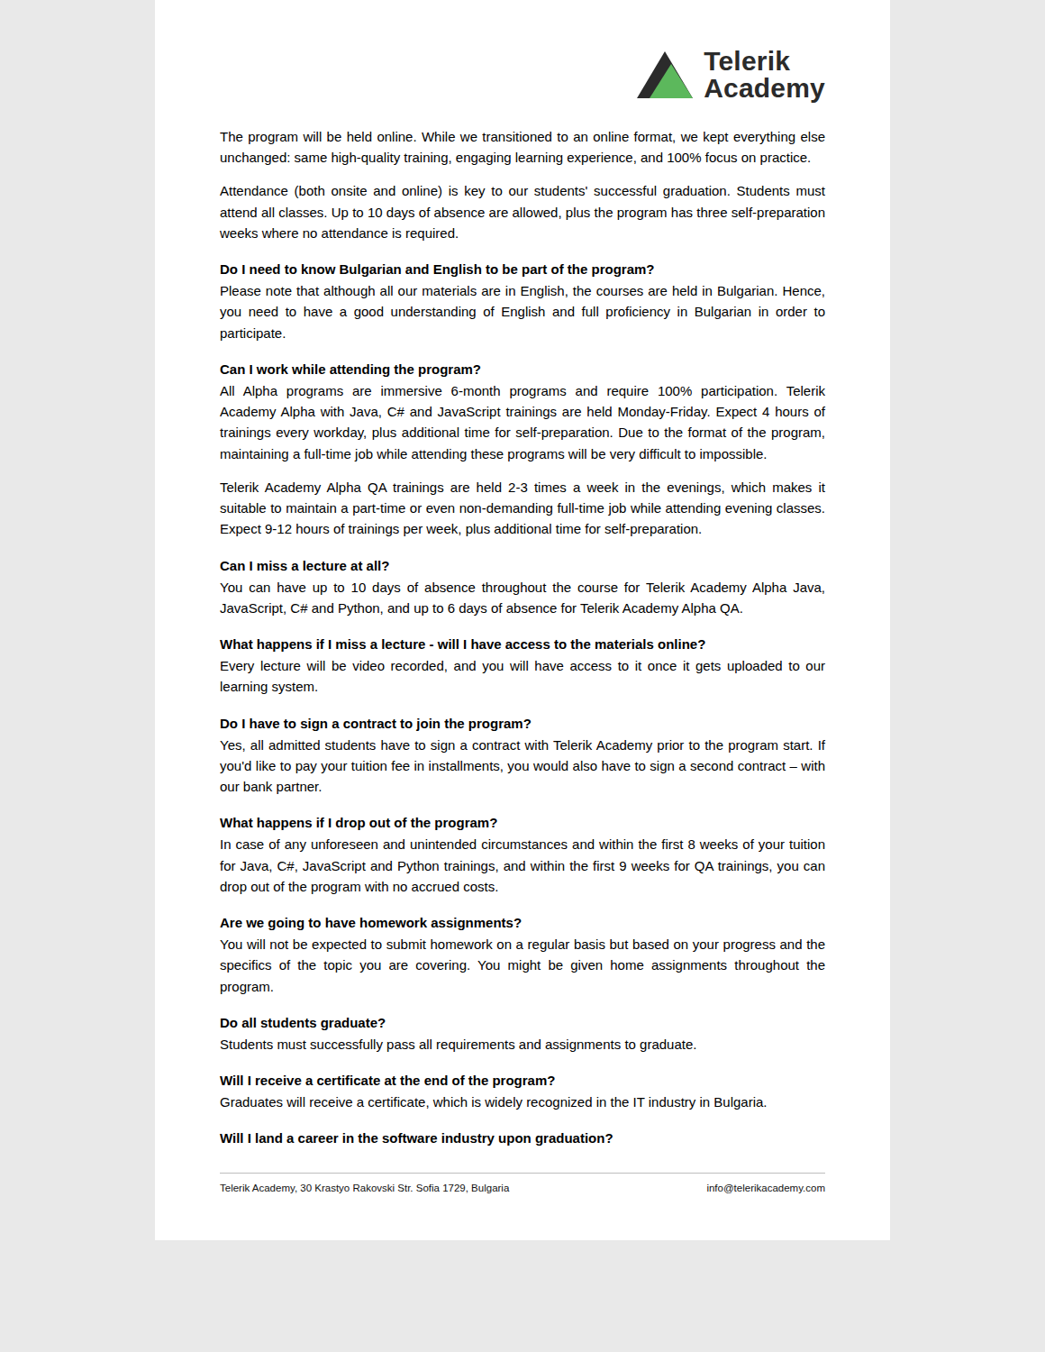Telerik Academy
The program will be held online. While we transitioned to an online format, we kept everything else unchanged: same high-quality training, engaging learning experience, and 100% focus on practice.
Attendance (both onsite and online) is key to our students' successful graduation. Students must attend all classes. Up to 10 days of absence are allowed, plus the program has three self-preparation weeks where no attendance is required.
Do I need to know Bulgarian and English to be part of the program?
Please note that although all our materials are in English, the courses are held in Bulgarian. Hence, you need to have a good understanding of English and full proficiency in Bulgarian in order to participate.
Can I work while attending the program?
All Alpha programs are immersive 6-month programs and require 100% participation. Telerik Academy Alpha with Java, C# and JavaScript trainings are held Monday-Friday. Expect 4 hours of trainings every workday, plus additional time for self-preparation. Due to the format of the program, maintaining a full-time job while attending these programs will be very difficult to impossible.
Telerik Academy Alpha QA trainings are held 2-3 times a week in the evenings, which makes it suitable to maintain a part-time or even non-demanding full-time job while attending evening classes. Expect 9-12 hours of trainings per week, plus additional time for self-preparation.
Can I miss a lecture at all?
You can have up to 10 days of absence throughout the course for Telerik Academy Alpha Java, JavaScript, C# and Python, and up to 6 days of absence for Telerik Academy Alpha QA.
What happens if I miss a lecture - will I have access to the materials online?
Every lecture will be video recorded, and you will have access to it once it gets uploaded to our learning system.
Do I have to sign a contract to join the program?
Yes, all admitted students have to sign a contract with Telerik Academy prior to the program start. If you'd like to pay your tuition fee in installments, you would also have to sign a second contract – with our bank partner.
What happens if I drop out of the program?
In case of any unforeseen and unintended circumstances and within the first 8 weeks of your tuition for Java, C#, JavaScript and Python trainings, and within the first 9 weeks for QA trainings, you can drop out of the program with no accrued costs.
Are we going to have homework assignments?
You will not be expected to submit homework on a regular basis but based on your progress and the specifics of the topic you are covering. You might be given home assignments throughout the program.
Do all students graduate?
Students must successfully pass all requirements and assignments to graduate.
Will I receive a certificate at the end of the program?
Graduates will receive a certificate, which is widely recognized in the IT industry in Bulgaria.
Will I land a career in the software industry upon graduation?
Telerik Academy, 30 Krastyo Rakovski Str. Sofia 1729, Bulgaria info@telerikacademy.com